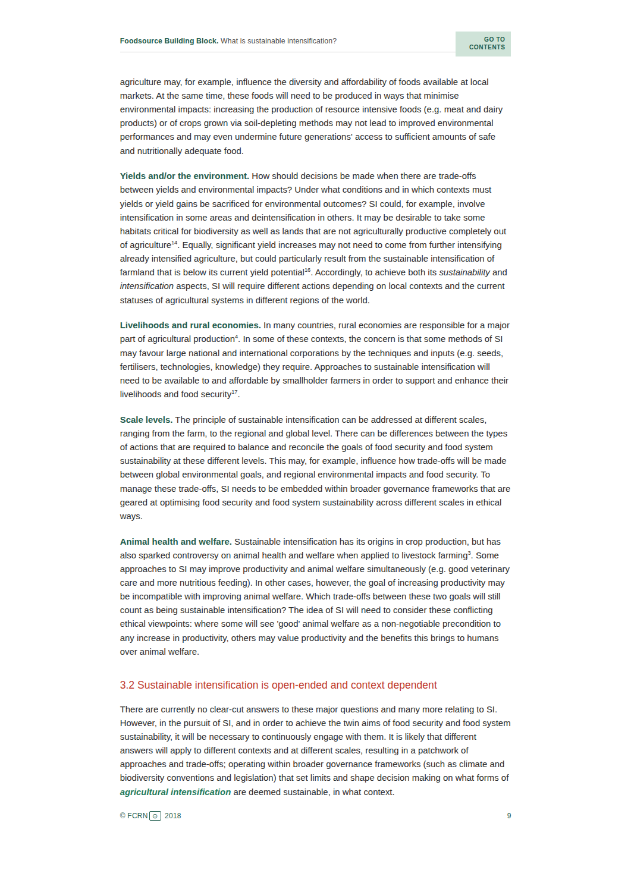Foodsource Building Block. What is sustainable intensification?
Go to
Contents
agriculture may, for example, influence the diversity and affordability of foods available at local markets. At the same time, these foods will need to be produced in ways that minimise environmental impacts: increasing the production of resource intensive foods (e.g. meat and dairy products) or of crops grown via soil-depleting methods may not lead to improved environmental performances and may even undermine future generations' access to sufficient amounts of safe and nutritionally adequate food.
Yields and/or the environment. How should decisions be made when there are trade-offs between yields and environmental impacts? Under what conditions and in which contexts must yields or yield gains be sacrificed for environmental outcomes? SI could, for example, involve intensification in some areas and deintensification in others. It may be desirable to take some habitats critical for biodiversity as well as lands that are not agriculturally productive completely out of agriculture14. Equally, significant yield increases may not need to come from further intensifying already intensified agriculture, but could particularly result from the sustainable intensification of farmland that is below its current yield potential16. Accordingly, to achieve both its sustainability and intensification aspects, SI will require different actions depending on local contexts and the current statuses of agricultural systems in different regions of the world.
Livelihoods and rural economies. In many countries, rural economies are responsible for a major part of agricultural production4. In some of these contexts, the concern is that some methods of SI may favour large national and international corporations by the techniques and inputs (e.g. seeds, fertilisers, technologies, knowledge) they require. Approaches to sustainable intensification will need to be available to and affordable by smallholder farmers in order to support and enhance their livelihoods and food security17.
Scale levels. The principle of sustainable intensification can be addressed at different scales, ranging from the farm, to the regional and global level. There can be differences between the types of actions that are required to balance and reconcile the goals of food security and food system sustainability at these different levels. This may, for example, influence how trade-offs will be made between global environmental goals, and regional environmental impacts and food security. To manage these trade-offs, SI needs to be embedded within broader governance frameworks that are geared at optimising food security and food system sustainability across different scales in ethical ways.
Animal health and welfare. Sustainable intensification has its origins in crop production, but has also sparked controversy on animal health and welfare when applied to livestock farming3. Some approaches to SI may improve productivity and animal welfare simultaneously (e.g. good veterinary care and more nutritious feeding). In other cases, however, the goal of increasing productivity may be incompatible with improving animal welfare. Which trade-offs between these two goals will still count as being sustainable intensification? The idea of SI will need to consider these conflicting ethical viewpoints: where some will see 'good' animal welfare as a non-negotiable precondition to any increase in productivity, others may value productivity and the benefits this brings to humans over animal welfare.
3.2 Sustainable intensification is open-ended and context dependent
There are currently no clear-cut answers to these major questions and many more relating to SI. However, in the pursuit of SI, and in order to achieve the twin aims of food security and food system sustainability, it will be necessary to continuously engage with them. It is likely that different answers will apply to different contexts and at different scales, resulting in a patchwork of approaches and trade-offs; operating within broader governance frameworks (such as climate and biodiversity conventions and legislation) that set limits and shape decision making on what forms of agricultural intensification are deemed sustainable, in what context.
© FCRN⊙ 2018
9